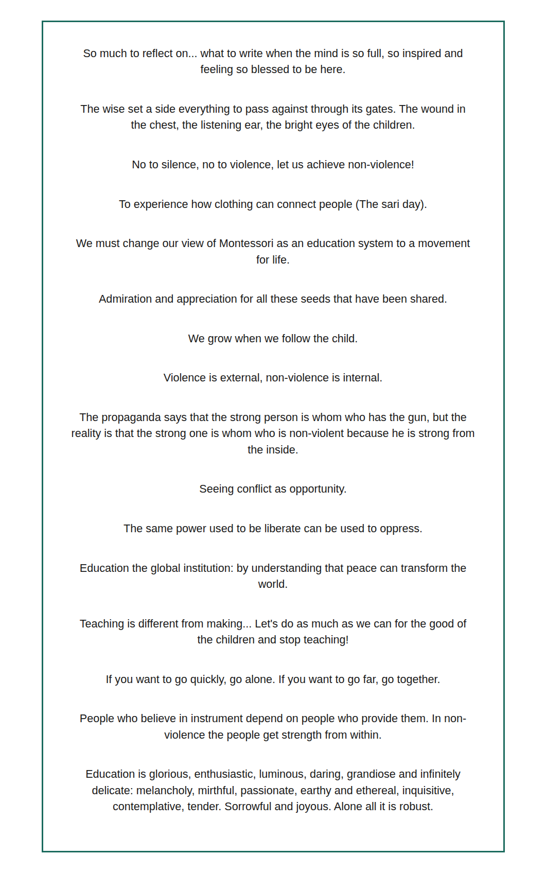So much to reflect on... what to write when the mind is so full, so inspired and feeling so blessed to be here.
The wise set a side everything to pass against through its gates. The wound in the chest, the listening ear, the bright eyes of the children.
No to silence, no to violence, let us achieve non-violence!
To experience how clothing can connect people (The sari day).
We must change our view of Montessori as an education system to a movement for life.
Admiration and appreciation for all these seeds that have been shared.
We grow when we follow the child.
Violence is external, non-violence is internal.
The propaganda says that the strong person is whom who has the gun, but the reality is that the strong one is whom who is non-violent because he is strong from the inside.
Seeing conflict as opportunity.
The same power used to be liberate can be used to oppress.
Education the global institution: by understanding that peace can transform the world.
Teaching is different from making... Let's do as much as we can for the good of the children and stop teaching!
If you want to go quickly, go alone. If you want to go far, go together.
People who believe in instrument depend on people who provide them. In non-violence the people get strength from within.
Education is glorious, enthusiastic, luminous, daring, grandiose and infinitely delicate: melancholy, mirthful, passionate, earthy and ethereal, inquisitive, contemplative, tender. Sorrowful and joyous. Alone all it is robust.